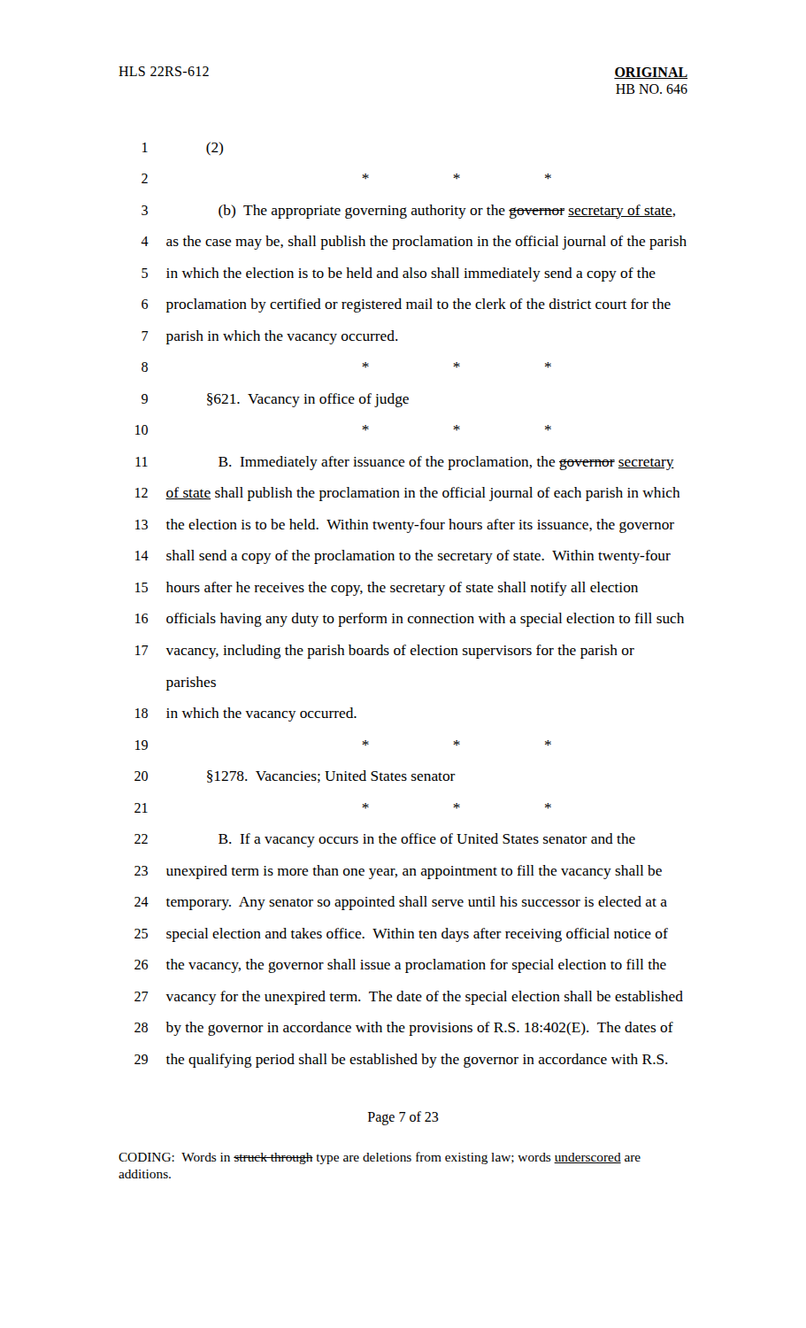HLS 22RS-612
ORIGINAL HB NO. 646
(2)
* * *
(b) The appropriate governing authority or the governor secretary of state,
as the case may be, shall publish the proclamation in the official journal of the parish
in which the election is to be held and also shall immediately send a copy of the
proclamation by certified or registered mail to the clerk of the district court for the
parish in which the vacancy occurred.
* * *
§621. Vacancy in office of judge
* * *
B. Immediately after issuance of the proclamation, the governor secretary
of state shall publish the proclamation in the official journal of each parish in which
the election is to be held. Within twenty-four hours after its issuance, the governor
shall send a copy of the proclamation to the secretary of state. Within twenty-four
hours after he receives the copy, the secretary of state shall notify all election
officials having any duty to perform in connection with a special election to fill such
vacancy, including the parish boards of election supervisors for the parish or parishes
in which the vacancy occurred.
* * *
§1278. Vacancies; United States senator
* * *
B. If a vacancy occurs in the office of United States senator and the
unexpired term is more than one year, an appointment to fill the vacancy shall be
temporary. Any senator so appointed shall serve until his successor is elected at a
special election and takes office. Within ten days after receiving official notice of
the vacancy, the governor shall issue a proclamation for special election to fill the
vacancy for the unexpired term. The date of the special election shall be established
by the governor in accordance with the provisions of R.S. 18:402(E). The dates of
the qualifying period shall be established by the governor in accordance with R.S.
Page 7 of 23
CODING: Words in struck through type are deletions from existing law; words underscored are additions.